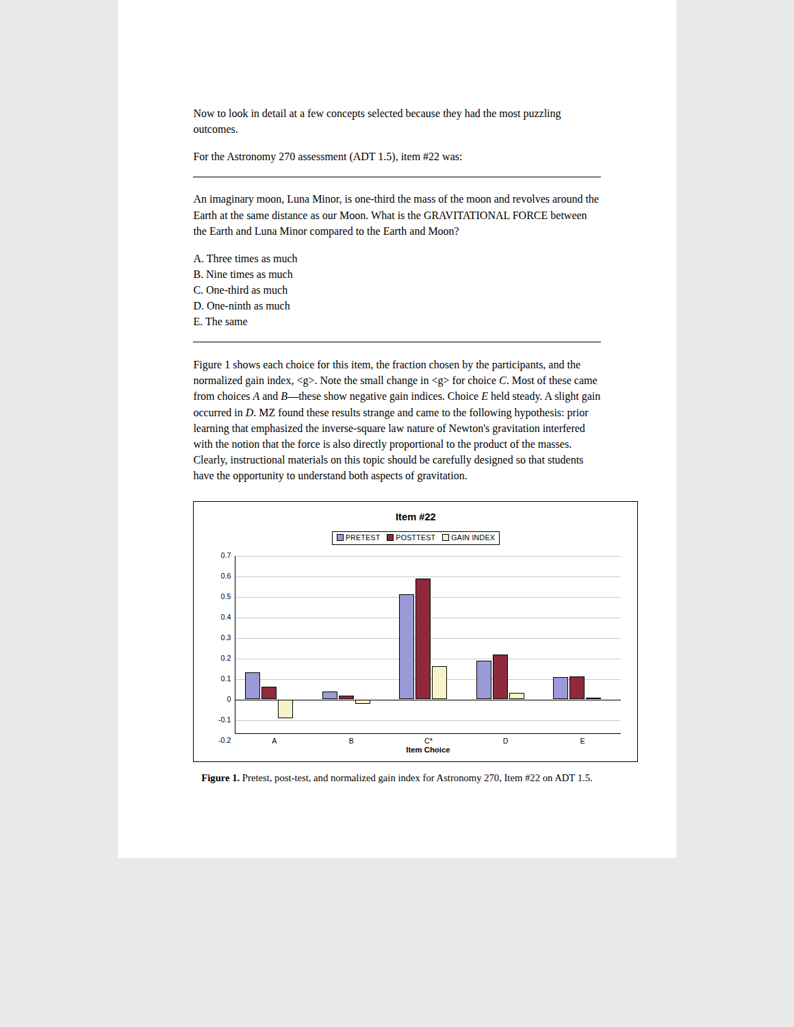Now to look in detail at a few concepts selected because they had the most puzzling outcomes.
For the Astronomy 270 assessment (ADT 1.5), item #22 was:
An imaginary moon, Luna Minor, is one-third the mass of the moon and revolves around the Earth at the same distance as our Moon. What is the GRAVITATIONAL FORCE between the Earth and Luna Minor compared to the Earth and Moon?
A. Three times as much
B. Nine times as much
C. One-third as much
D. One-ninth as much
E. The same
Figure 1 shows each choice for this item, the fraction chosen by the participants, and the normalized gain index, <g>. Note the small change in <g> for choice C. Most of these came from choices A and B—these show negative gain indices. Choice E held steady. A slight gain occurred in D. MZ found these results strange and came to the following hypothesis: prior learning that emphasized the inverse-square law nature of Newton's gravitation interfered with the notion that the force is also directly proportional to the product of the masses. Clearly, instructional materials on this topic should be carefully designed so that students have the opportunity to understand both aspects of gravitation.
Item #22
PRETEST POSTTEST GAIN INDEX
0.7
0.6
0.5
0.4
0.3
0.2
0.1
0
-0.1
-0.2
A
B
C*
D
E
Item Choice
Figure 1. Pretest, post-test, and normalized gain index for Astronomy 270, Item #22 on ADT 1.5.